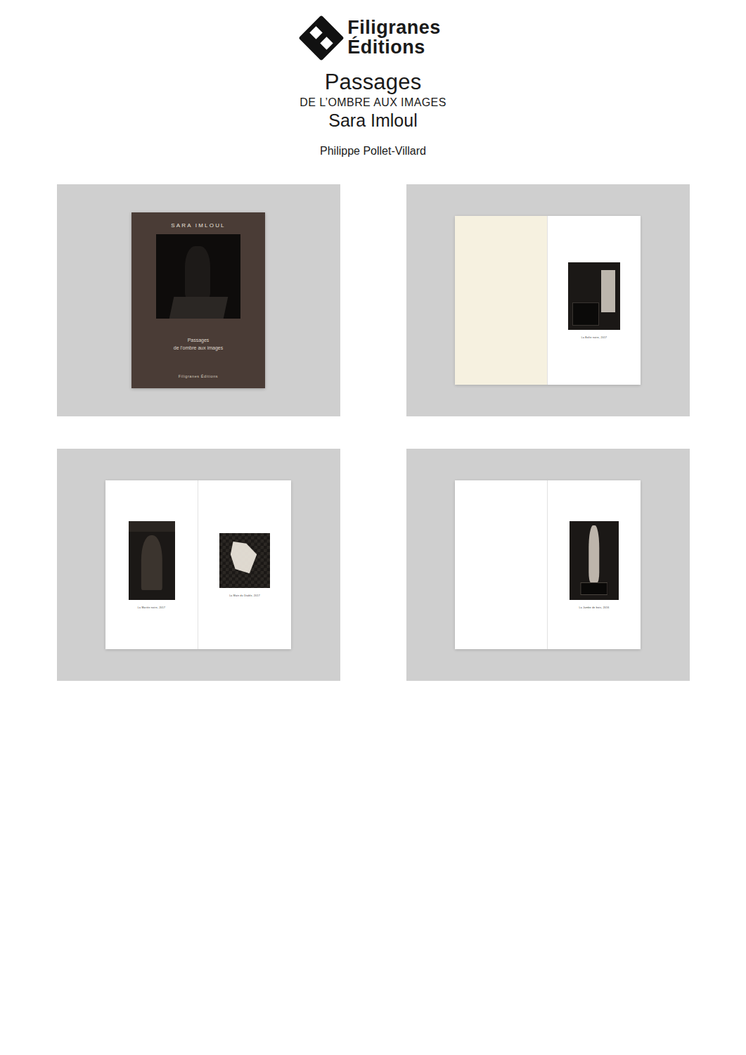Filigranes Éditions
Passages
DE L’OMBRE AUX IMAGES
Sara Imloul
Philippe Pollet-Villard
Sara Imloul
Passages
de l’ombre aux images
Filigranes Éditions
La Boîte noire, 2017
La Mariée noire, 2017
La Main du Diable, 2017
La Jambe de bois, 2016